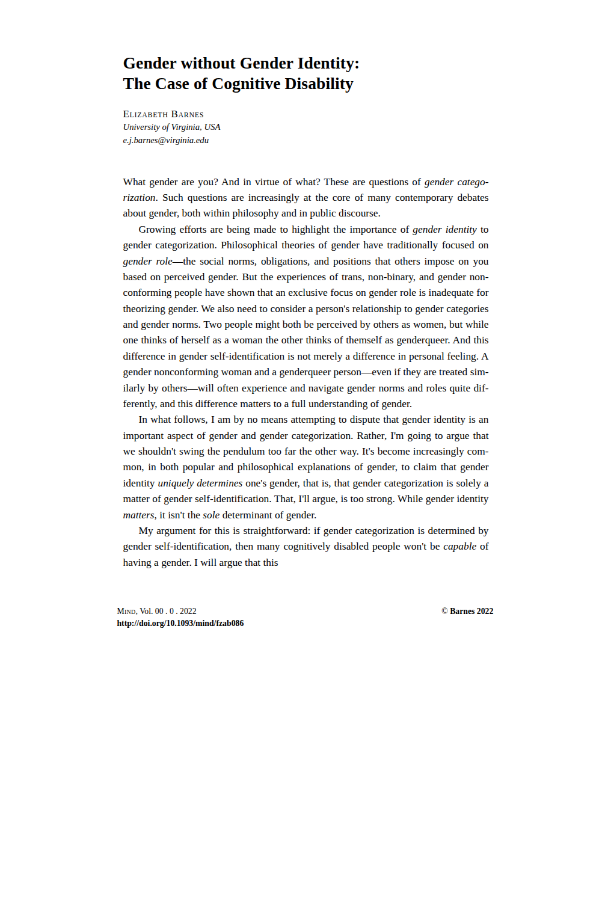Gender without Gender Identity:
The Case of Cognitive Disability
Elizabeth Barnes
University of Virginia, USA
e.j.barnes@virginia.edu
What gender are you? And in virtue of what? These are questions of gender categorization. Such questions are increasingly at the core of many contemporary debates about gender, both within philosophy and in public discourse.
Growing efforts are being made to highlight the importance of gender identity to gender categorization. Philosophical theories of gender have traditionally focused on gender role—the social norms, obligations, and positions that others impose on you based on perceived gender. But the experiences of trans, non-binary, and gender nonconforming people have shown that an exclusive focus on gender role is inadequate for theorizing gender. We also need to consider a person's relationship to gender categories and gender norms. Two people might both be perceived by others as women, but while one thinks of herself as a woman the other thinks of themself as genderqueer. And this difference in gender self-identification is not merely a difference in personal feeling. A gender nonconforming woman and a genderqueer person—even if they are treated similarly by others—will often experience and navigate gender norms and roles quite differently, and this difference matters to a full understanding of gender.
In what follows, I am by no means attempting to dispute that gender identity is an important aspect of gender and gender categorization. Rather, I'm going to argue that we shouldn't swing the pendulum too far the other way. It's become increasingly common, in both popular and philosophical explanations of gender, to claim that gender identity uniquely determines one's gender, that is, that gender categorization is solely a matter of gender self-identification. That, I'll argue, is too strong. While gender identity matters, it isn't the sole determinant of gender.
My argument for this is straightforward: if gender categorization is determined by gender self-identification, then many cognitively disabled people won't be capable of having a gender. I will argue that this
Mind, Vol. 00 . 0 . 2022
http://doi.org/10.1093/mind/fzab086
© Barnes 2022